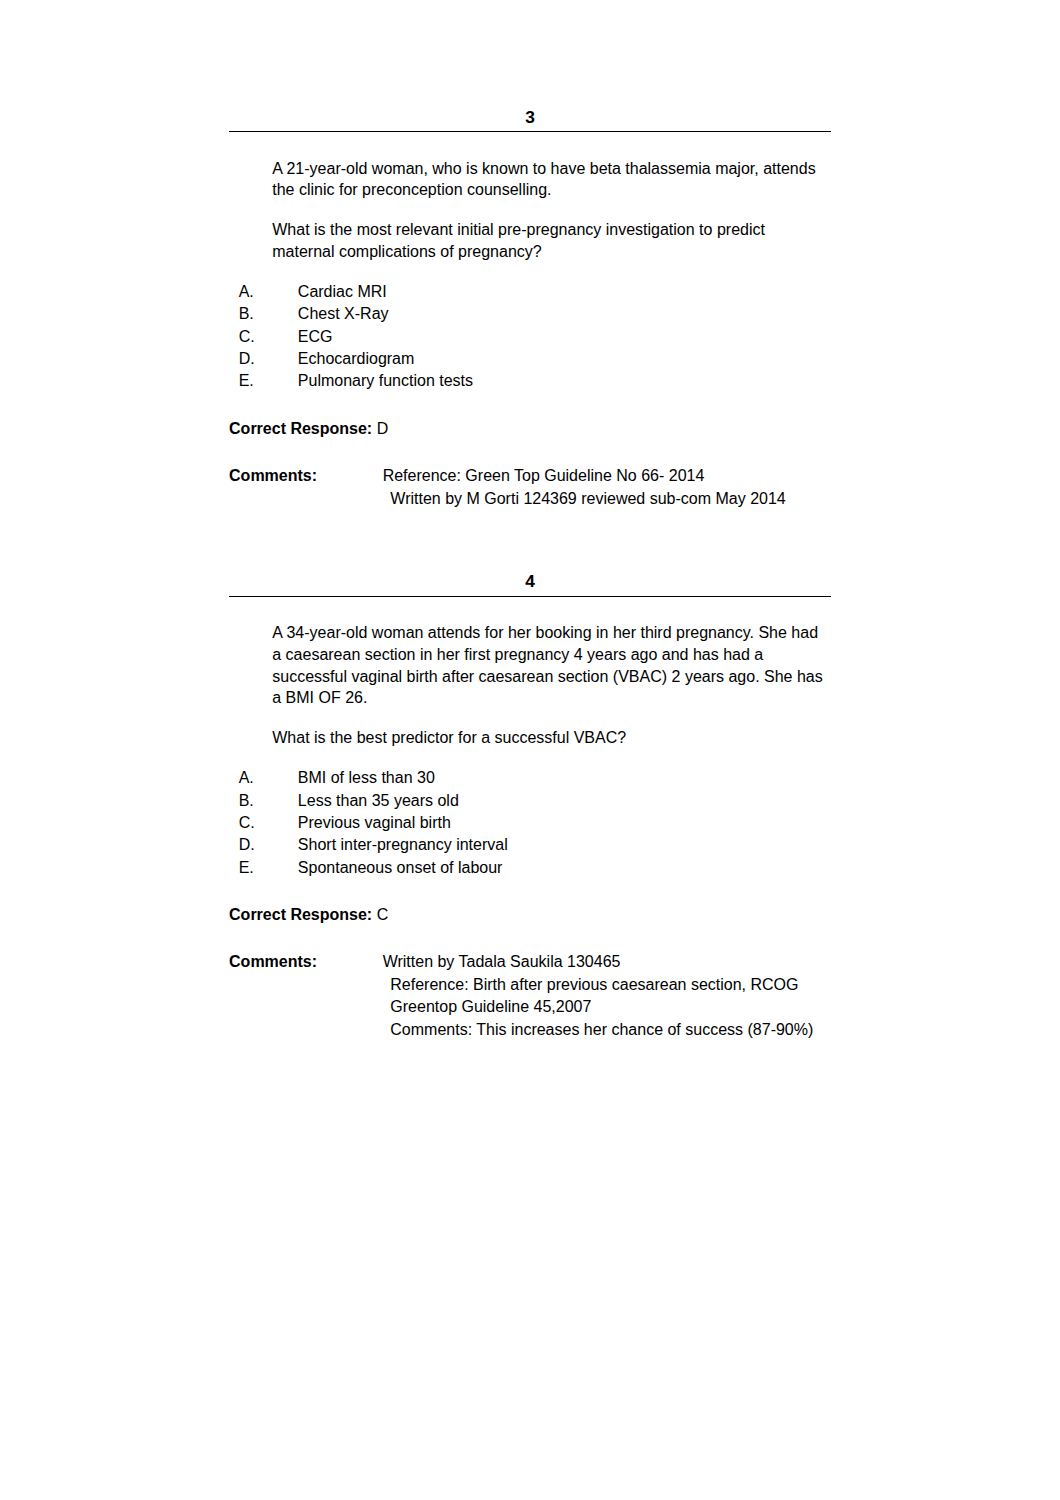3
A 21-year-old woman, who is known to have beta thalassemia major, attends the clinic for preconception counselling.
What is the most relevant initial pre-pregnancy investigation to predict
maternal complications of pregnancy?
A. Cardiac MRI
B. Chest X-Ray
C. ECG
D. Echocardiogram
E. Pulmonary function tests
Correct Response: D
Comments:
Reference: Green Top Guideline No 66- 2014
Written by M Gorti 124369 reviewed sub-com May 2014
4
A 34-year-old woman attends for her booking in her third pregnancy. She had a caesarean section in her first pregnancy 4 years ago and has had a successful vaginal birth after caesarean section (VBAC) 2 years ago. She has a BMI OF 26.
What is the best predictor for a successful VBAC?
A. BMI of less than 30
B. Less than 35 years old
C. Previous vaginal birth
D. Short inter-pregnancy interval
E. Spontaneous onset of labour
Correct Response: C
Comments:
Written by Tadala Saukila 130465
Reference: Birth after previous caesarean section, RCOG Greentop Guideline 45,2007
Comments: This increases her chance of success (87-90%)